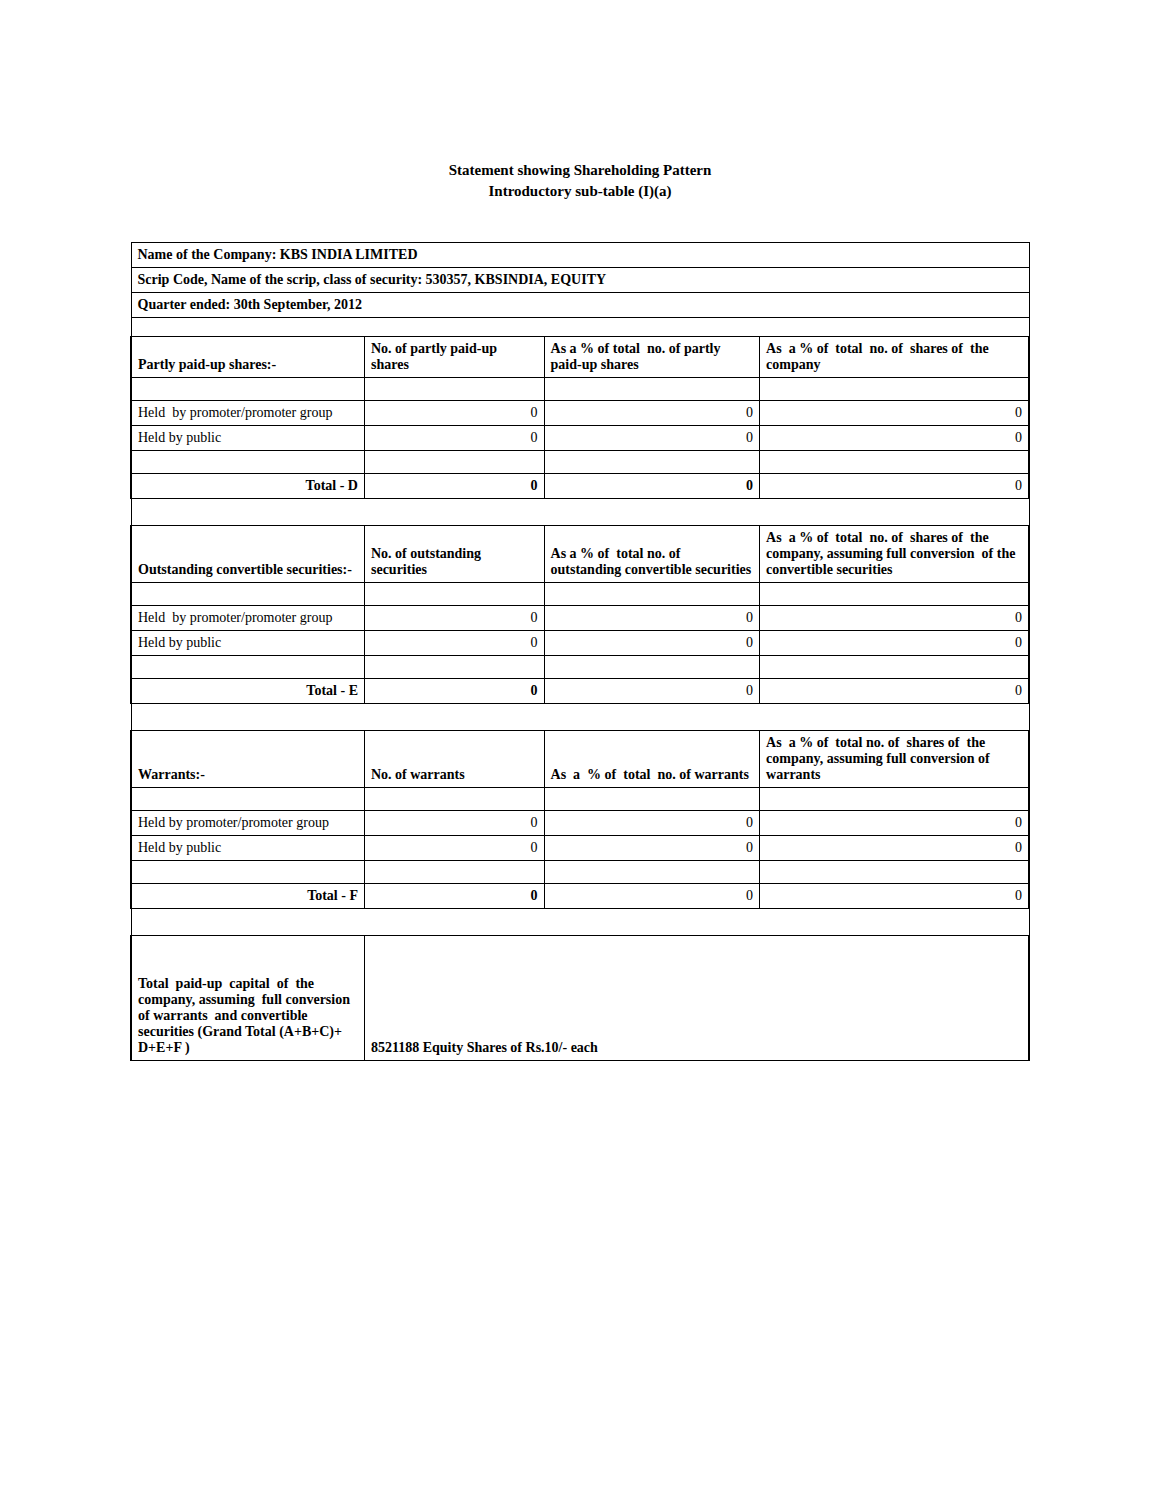Statement showing Shareholding Pattern
Introductory sub-table (I)(a)
| Name of the Company: KBS INDIA LIMITED |
| Scrip Code, Name of the scrip, class of security: 530357, KBSINDIA, EQUITY |
| Quarter ended: 30th September, 2012 |
| Partly paid-up shares:- | No. of partly paid-up shares | As a % of total no. of partly paid-up shares | As a % of total no. of shares of the company |
| Held by promoter/promoter group | 0 | 0 | 0 |
| Held by public | 0 | 0 | 0 |
| Total - D | 0 | 0 | 0 |
| Outstanding convertible securities:- | No. of outstanding securities | As a % of total no. of outstanding convertible securities | As a % of total no. of shares of the company, assuming full conversion of the convertible securities |
| Held by promoter/promoter group | 0 | 0 | 0 |
| Held by public | 0 | 0 | 0 |
| Total - E | 0 | 0 | 0 |
| Warrants:- | No. of warrants | As a % of total no. of warrants | As a % of total no. of shares of the company, assuming full conversion of warrants |
| Held by promoter/promoter group | 0 | 0 | 0 |
| Held by public | 0 | 0 | 0 |
| Total - F | 0 | 0 | 0 |
| Total paid-up capital of the company, assuming full conversion of warrants and convertible securities (Grand Total (A+B+C)+ D+E+F ) | 8521188 Equity Shares of Rs.10/- each |